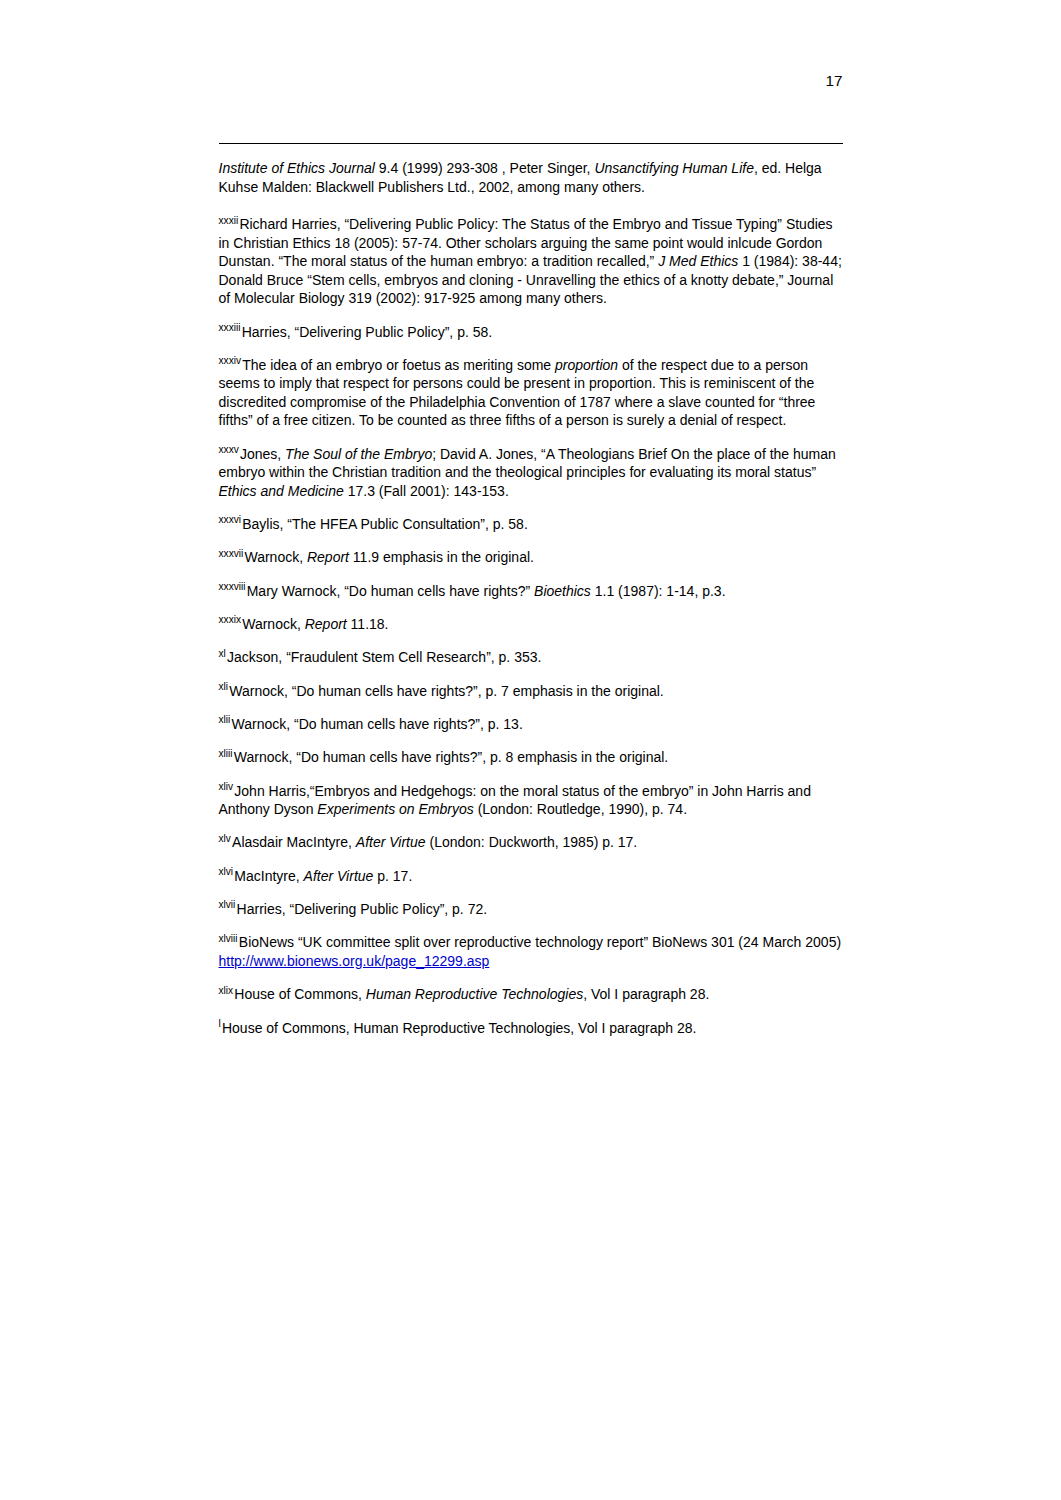17
Institute of Ethics Journal 9.4 (1999) 293-308 , Peter Singer, Unsanctifying Human Life, ed. Helga Kuhse Malden: Blackwell Publishers Ltd., 2002, among many others.
xxxiiRichard Harries, “Delivering Public Policy: The Status of the Embryo and Tissue Typing” Studies in Christian Ethics 18 (2005): 57-74. Other scholars arguing the same point would inlcude Gordon Dunstan. “The moral status of the human embryo: a tradition recalled,” J Med Ethics 1 (1984): 38-44; Donald Bruce “Stem cells, embryos and cloning - Unravelling the ethics of a knotty debate,” Journal of Molecular Biology 319 (2002): 917-925 among many others.
xxxiiiHarries, “Delivering Public Policy”, p. 58.
xxxivThe idea of an embryo or foetus as meriting some proportion of the respect due to a person seems to imply that respect for persons could be present in proportion. This is reminiscent of the discredited compromise of the Philadelphia Convention of 1787 where a slave counted for “three fifths” of a free citizen. To be counted as three fifths of a person is surely a denial of respect.
xxxvJones, The Soul of the Embryo; David A. Jones, “A Theologians Brief On the place of the human embryo within the Christian tradition and the theological principles for evaluating its moral status” Ethics and Medicine 17.3 (Fall 2001): 143-153.
xxxviBaylis, “The HFEA Public Consultation”, p. 58.
xxxviiWarnock, Report 11.9 emphasis in the original.
xxxviiiMary Warnock, “Do human cells have rights?” Bioethics 1.1 (1987): 1-14, p.3.
xxxixWarnock, Report 11.18.
xlJackson, “Fraudulent Stem Cell Research”, p. 353.
xliWarnock, “Do human cells have rights?”, p. 7 emphasis in the original.
xliiWarnock, “Do human cells have rights?”, p. 13.
xliiiWarnock, “Do human cells have rights?”, p. 8 emphasis in the original.
xlivJohn Harris,“Embryos and Hedgehogs: on the moral status of the embryo” in John Harris and Anthony Dyson Experiments on Embryos (London: Routledge, 1990), p. 74.
xlvAlasdair MacIntyre, After Virtue (London: Duckworth, 1985) p. 17.
xlviMacIntyre, After Virtue p. 17.
xlviiHarries, “Delivering Public Policy”, p. 72.
xlviiiBioNews “UK committee split over reproductive technology report” BioNews 301 (24 March 2005) http://www.bionews.org.uk/page_12299.asp
xlixHouse of Commons, Human Reproductive Technologies, Vol I paragraph 28.
lHouse of Commons, Human Reproductive Technologies, Vol I paragraph 28.